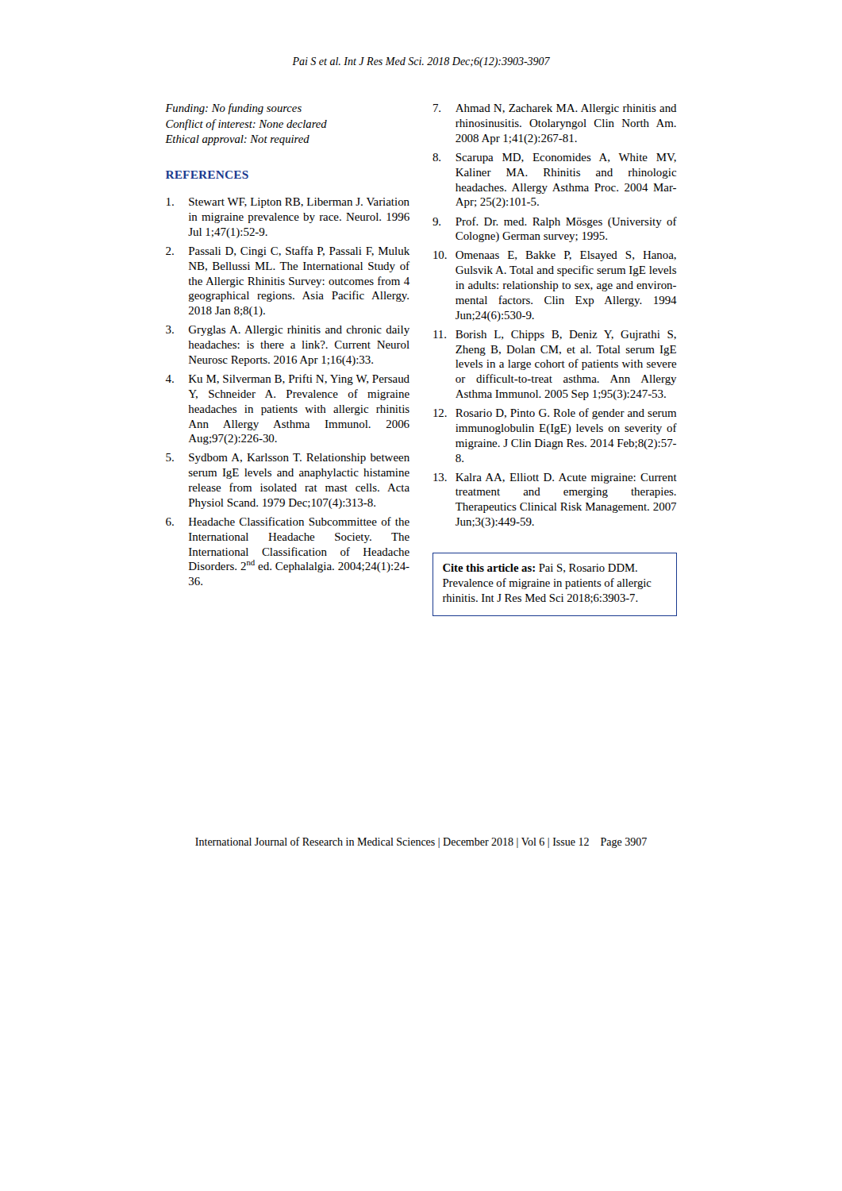Pai S et al. Int J Res Med Sci. 2018 Dec;6(12):3903-3907
Funding: No funding sources
Conflict of interest: None declared
Ethical approval: Not required
REFERENCES
Stewart WF, Lipton RB, Liberman J. Variation in migraine prevalence by race. Neurol. 1996 Jul 1;47(1):52-9.
Passali D, Cingi C, Staffa P, Passali F, Muluk NB, Bellussi ML. The International Study of the Allergic Rhinitis Survey: outcomes from 4 geographical regions. Asia Pacific Allergy. 2018 Jan 8;8(1).
Gryglas A. Allergic rhinitis and chronic daily headaches: is there a link?. Current Neurol Neurosc Reports. 2016 Apr 1;16(4):33.
Ku M, Silverman B, Prifti N, Ying W, Persaud Y, Schneider A. Prevalence of migraine headaches in patients with allergic rhinitis Ann Allergy Asthma Immunol. 2006 Aug;97(2):226-30.
Sydbom A, Karlsson T. Relationship between serum IgE levels and anaphylactic histamine release from isolated rat mast cells. Acta Physiol Scand. 1979 Dec;107(4):313-8.
Headache Classification Subcommittee of the International Headache Society. The International Classification of Headache Disorders. 2nd ed. Cephalalgia. 2004;24(1):24-36.
Ahmad N, Zacharek MA. Allergic rhinitis and rhinosinusitis. Otolaryngol Clin North Am. 2008 Apr 1;41(2):267-81.
Scarupa MD, Economides A, White MV, Kaliner MA. Rhinitis and rhinologic headaches. Allergy Asthma Proc. 2004 Mar-Apr; 25(2):101-5.
Prof. Dr. med. Ralph Mösges (University of Cologne) German survey; 1995.
Omenaas E, Bakke P, Elsayed S, Hanoa, Gulsvik A. Total and specific serum IgE levels in adults: relationship to sex, age and environmental factors. Clin Exp Allergy. 1994 Jun;24(6):530-9.
Borish L, Chipps B, Deniz Y, Gujrathi S, Zheng B, Dolan CM, et al. Total serum IgE levels in a large cohort of patients with severe or difficult-to-treat asthma. Ann Allergy Asthma Immunol. 2005 Sep 1;95(3):247-53.
Rosario D, Pinto G. Role of gender and serum immunoglobulin E(IgE) levels on severity of migraine. J Clin Diagn Res. 2014 Feb;8(2):57-8.
Kalra AA, Elliott D. Acute migraine: Current treatment and emerging therapies. Therapeutics Clinical Risk Management. 2007 Jun;3(3):449-59.
Cite this article as: Pai S, Rosario DDM. Prevalence of migraine in patients of allergic rhinitis. Int J Res Med Sci 2018;6:3903-7.
International Journal of Research in Medical Sciences | December 2018 | Vol 6 | Issue 12 Page 3907